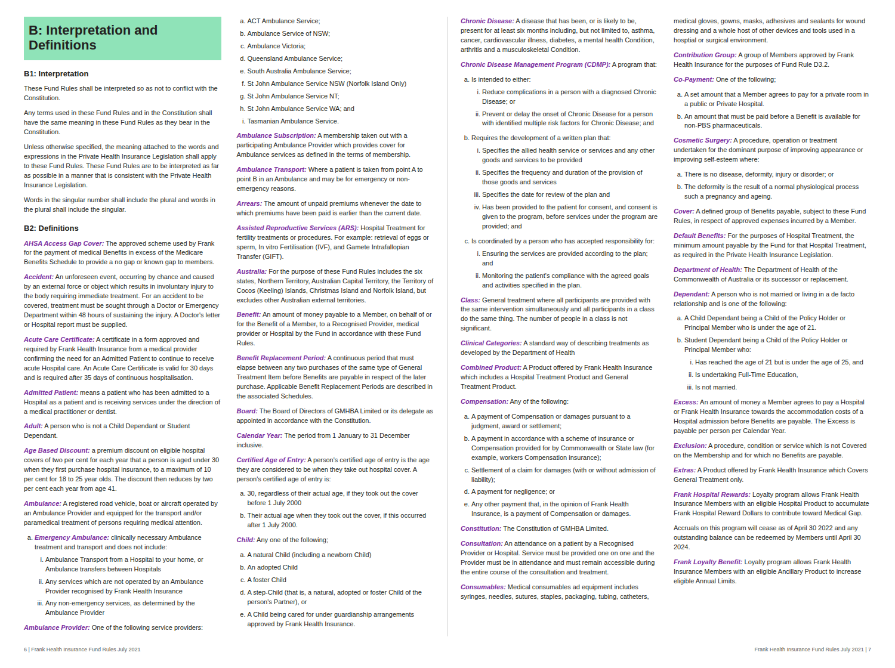B: Interpretation and Definitions
B1: Interpretation
These Fund Rules shall be interpreted so as not to conflict with the Constitution.
Any terms used in these Fund Rules and in the Constitution shall have the same meaning in these Fund Rules as they bear in the Constitution.
Unless otherwise specified, the meaning attached to the words and expressions in the Private Health Insurance Legislation shall apply to these Fund Rules. These Fund Rules are to be interpreted as far as possible in a manner that is consistent with the Private Health Insurance Legislation.
Words in the singular number shall include the plural and words in the plural shall include the singular.
B2: Definitions
AHSA Access Gap Cover: The approved scheme used by Frank for the payment of medical Benefits in excess of the Medicare Benefits Schedule to provide a no gap or known gap to members.
Accident: An unforeseen event, occurring by chance and caused by an external force or object which results in involuntary injury to the body requiring immediate treatment. For an accident to be covered, treatment must be sought through a Doctor or Emergency Department within 48 hours of sustaining the injury. A Doctor's letter or Hospital report must be supplied.
Acute Care Certificate: A certificate in a form approved and required by Frank Health Insurance from a medical provider confirming the need for an Admitted Patient to continue to receive acute Hospital care. An Acute Care Certificate is valid for 30 days and is required after 35 days of continuous hospitalisation.
Admitted Patient: means a patient who has been admitted to a Hospital as a patient and is receiving services under the direction of a medical practitioner or dentist.
Adult: A person who is not a Child Dependant or Student Dependant.
Age Based Discount: a premium discount on eligible hospital covers of two per cent for each year that a person is aged under 30 when they first purchase hospital insurance, to a maximum of 10 per cent for 18 to 25 year olds. The discount then reduces by two per cent each year from age 41.
Ambulance: A registered road vehicle, boat or aircraft operated by an Ambulance Provider and equipped for the transport and/or paramedical treatment of persons requiring medical attention.
Emergency Ambulance: clinically necessary Ambulance treatment and transport and does not include:
Ambulance Transport from a Hospital to your home, or Ambulance transfers between Hospitals
Any services which are not operated by an Ambulance Provider recognised by Frank Health Insurance
Any non-emergency services, as determined by the Ambulance Provider
Ambulance Provider: One of the following service providers:
ACT Ambulance Service;
Ambulance Service of NSW;
Ambulance Victoria;
Queensland Ambulance Service;
South Australia Ambulance Service;
St John Ambulance Service NSW (Norfolk Island Only)
St John Ambulance Service NT;
St John Ambulance Service WA; and
Tasmanian Ambulance Service.
Ambulance Subscription: A membership taken out with a participating Ambulance Provider which provides cover for Ambulance services as defined in the terms of membership.
Ambulance Transport: Where a patient is taken from point A to point B in an Ambulance and may be for emergency or non-emergency reasons.
Arrears: The amount of unpaid premiums whenever the date to which premiums have been paid is earlier than the current date.
Assisted Reproductive Services (ARS): Hospital Treatment for fertility treatments or procedures. For example: retrieval of eggs or sperm, In vitro Fertilisation (IVF), and Gamete Intrafallopian Transfer (GIFT).
Australia: For the purpose of these Fund Rules includes the six states, Northern Territory, Australian Capital Territory, the Territory of Cocos (Keeling) Islands, Christmas Island and Norfolk Island, but excludes other Australian external territories.
Benefit: An amount of money payable to a Member, on behalf of or for the Benefit of a Member, to a Recognised Provider, medical provider or Hospital by the Fund in accordance with these Fund Rules.
Benefit Replacement Period: A continuous period that must elapse between any two purchases of the same type of General Treatment Item before Benefits are payable in respect of the later purchase. Applicable Benefit Replacement Periods are described in the associated Schedules.
Board: The Board of Directors of GMHBA Limited or its delegate as appointed in accordance with the Constitution.
Calendar Year: The period from 1 January to 31 December inclusive.
Certified Age of Entry: A person's certified age of entry is the age they are considered to be when they take out hospital cover. A person's certified age of entry is:
30, regardless of their actual age, if they took out the cover before 1 July 2000
Their actual age when they took out the cover, if this occurred after 1 July 2000.
Child: Any one of the following;
A natural Child (including a newborn Child)
An adopted Child
A foster Child
A step-Child (that is, a natural, adopted or foster Child of the person's Partner), or
A Child being cared for under guardianship arrangements approved by Frank Health Insurance.
Chronic Disease: A disease that has been, or is likely to be, present for at least six months including, but not limited to, asthma, cancer, cardiovascular illness, diabetes, a mental health Condition, arthritis and a musculoskeletal Condition.
Chronic Disease Management Program (CDMP): A program that:
Is intended to either:
Reduce complications in a person with a diagnosed Chronic Disease; or
Prevent or delay the onset of Chronic Disease for a person with identified multiple risk factors for Chronic Disease; and
Requires the development of a written plan that:
Specifies the allied health service or services and any other goods and services to be provided
Specifies the frequency and duration of the provision of those goods and services
Specifies the date for review of the plan and
Has been provided to the patient for consent, and consent is given to the program, before services under the program are provided; and
Is coordinated by a person who has accepted responsibility for:
Ensuring the services are provided according to the plan; and
Monitoring the patient's compliance with the agreed goals and activities specified in the plan.
Class: General treatment where all participants are provided with the same intervention simultaneously and all participants in a class do the same thing. The number of people in a class is not significant.
Clinical Categories: A standard way of describing treatments as developed by the Department of Health
Combined Product: A Product offered by Frank Health Insurance which includes a Hospital Treatment Product and General Treatment Product.
Compensation: Any of the following:
A payment of Compensation or damages pursuant to a judgment, award or settlement;
A payment in accordance with a scheme of insurance or Compensation provided for by Commonwealth or State law (for example, workers Compensation insurance);
Settlement of a claim for damages (with or without admission of liability);
A payment for negligence; or
Any other payment that, in the opinion of Frank Health Insurance, is a payment of Compensation or damages.
Constitution: The Constitution of GMHBA Limited.
Consultation: An attendance on a patient by a Recognised Provider or Hospital. Service must be provided one on one and the Provider must be in attendance and must remain accessible during the entire course of the consultation and treatment.
Consumables: Medical consumables ad equipment includes syringes, needles, sutures, staples, packaging, tubing, catheters, medical gloves, gowns, masks, adhesives and sealants for wound dressing and a whole host of other devices and tools used in a hosptial or surgical environment.
Contribution Group: A group of Members approved by Frank Health Insurance for the purposes of Fund Rule D3.2.
Co-Payment: One of the following;
A set amount that a Member agrees to pay for a private room in a public or Private Hospital.
An amount that must be paid before a Benefit is available for non-PBS pharmaceuticals.
Cosmetic Surgery: A procedure, operation or treatment undertaken for the dominant purpose of improving appearance or improving self-esteem where:
There is no disease, deformity, injury or disorder; or
The deformity is the result of a normal physiological process such a pregnancy and ageing.
Cover: A defined group of Benefits payable, subject to these Fund Rules, in respect of approved expenses incurred by a Member.
Default Benefits: For the purposes of Hospital Treatment, the minimum amount payable by the Fund for that Hospital Treatment, as required in the Private Health Insurance Legislation.
Department of Health: The Department of Health of the Commonwealth of Australia or its successor or replacement.
Dependant: A person who is not married or living in a de facto relationship and is one of the following:
A Child Dependant being a Child of the Policy Holder or Principal Member who is under the age of 21.
Student Dependant being a Child of the Policy Holder or Principal Member who:
Has reached the age of 21 but is under the age of 25, and
Is undertaking Full-Time Education,
Is not married.
Excess: An amount of money a Member agrees to pay a Hospital or Frank Health Insurance towards the accommodation costs of a Hospital admission before Benefits are payable. The Excess is payable per person per Calendar Year.
Exclusion: A procedure, condition or service which is not Covered on the Membership and for which no Benefits are payable.
Extras: A Product offered by Frank Health Insurance which Covers General Treatment only.
Frank Hospital Rewards: Loyalty program allows Frank Health Insurance Members with an eligible Hospital Product to accumulate Frank Hospital Reward Dollars to contribute toward Medical Gap.
Accruals on this program will cease as of April 30 2022 and any outstanding balance can be redeemed by Members until April 30 2024.
Frank Loyalty Benefit: Loyalty program allows Frank Health Insurance Members with an eligible Ancillary Product to increase eligible Annual Limits.
6 | Frank Health Insurance Fund Rules July 2021
Frank Health Insurance Fund Rules July 2021 | 7